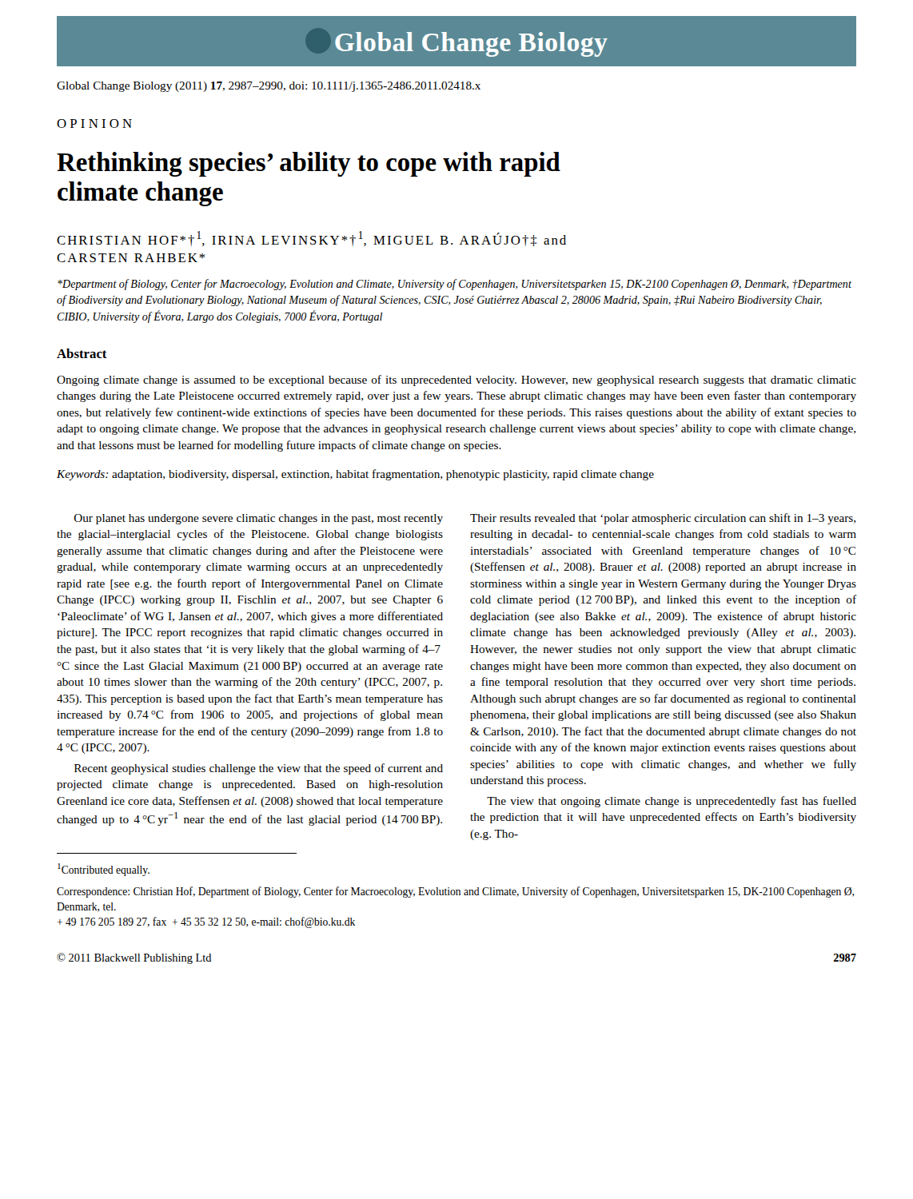Global Change Biology
Global Change Biology (2011) 17, 2987–2990, doi: 10.1111/j.1365-2486.2011.02418.x
OPINION
Rethinking species’ ability to cope with rapid
climate change
CHRISTIAN HOF*†1, IRINA LEVINSKY*†1, MIGUEL B. ARAÚJO†‡ and
CARSTEN RAHBEK*
*Department of Biology, Center for Macroecology, Evolution and Climate, University of Copenhagen, Universitetsparken 15, DK-2100 Copenhagen Ø, Denmark, †Department of Biodiversity and Evolutionary Biology, National Museum of Natural Sciences, CSIC, José Gutiérrez Abascal 2, 28006 Madrid, Spain, ‡Rui Nabeiro Biodiversity Chair, CIBIO, University of Évora, Largo dos Colegiais, 7000 Évora, Portugal
Abstract
Ongoing climate change is assumed to be exceptional because of its unprecedented velocity. However, new geophysical research suggests that dramatic climatic changes during the Late Pleistocene occurred extremely rapid, over just a few years. These abrupt climatic changes may have been even faster than contemporary ones, but relatively few continent-wide extinctions of species have been documented for these periods. This raises questions about the ability of extant species to adapt to ongoing climate change. We propose that the advances in geophysical research challenge current views about species’ ability to cope with climate change, and that lessons must be learned for modelling future impacts of climate change on species.
Keywords: adaptation, biodiversity, dispersal, extinction, habitat fragmentation, phenotypic plasticity, rapid climate change
Our planet has undergone severe climatic changes in the past, most recently the glacial–interglacial cycles of the Pleistocene. Global change biologists generally assume that climatic changes during and after the Pleistocene were gradual, while contemporary climate warming occurs at an unprecedentedly rapid rate [see e.g. the fourth report of Intergovernmental Panel on Climate Change (IPCC) working group II, Fischlin et al., 2007, but see Chapter 6 ‘Paleoclimate’ of WG I, Jansen et al., 2007, which gives a more differentiated picture]. The IPCC report recognizes that rapid climatic changes occurred in the past, but it also states that ‘it is very likely that the global warming of 4–7 °C since the Last Glacial Maximum (21 000 BP) occurred at an average rate about 10 times slower than the warming of the 20th century’ (IPCC, 2007, p. 435). This perception is based upon the fact that Earth’s mean temperature has increased by 0.74 °C from 1906 to 2005, and projections of global mean temperature increase for the end of the century (2090–2099) range from 1.8 to 4 °C (IPCC, 2007).
Recent geophysical studies challenge the view that the speed of current and projected climate change is unprecedented. Based on high-resolution Greenland ice core data, Steffensen et al. (2008) showed that local temperature changed up to 4 °C yr−1 near the end of the last glacial period (14 700 BP). Their results revealed that ‘polar atmospheric circulation can shift in 1–3 years, resulting in decadal- to centennial-scale changes from cold stadials to warm interstadials’ associated with Greenland temperature changes of 10 °C (Steffensen et al., 2008). Brauer et al. (2008) reported an abrupt increase in storminess within a single year in Western Germany during the Younger Dryas cold climate period (12 700 BP), and linked this event to the inception of deglaciation (see also Bakke et al., 2009). The existence of abrupt historic climate change has been acknowledged previously (Alley et al., 2003). However, the newer studies not only support the view that abrupt climatic changes might have been more common than expected, they also document on a fine temporal resolution that they occurred over very short time periods. Although such abrupt changes are so far documented as regional to continental phenomena, their global implications are still being discussed (see also Shakun & Carlson, 2010). The fact that the documented abrupt climate changes do not coincide with any of the known major extinction events raises questions about species’ abilities to cope with climatic changes, and whether we fully understand this process.
The view that ongoing climate change is unprecedentedly fast has fuelled the prediction that it will have unprecedented effects on Earth’s biodiversity (e.g. Tho-
1Contributed equally.
Correspondence: Christian Hof, Department of Biology, Center for Macroecology, Evolution and Climate, University of Copenhagen, Universitetsparken 15, DK-2100 Copenhagen Ø, Denmark, tel.
+ 49 176 205 189 27, fax + 45 35 32 12 50, e-mail: chof@bio.ku.dk
© 2011 Blackwell Publishing Ltd 2987